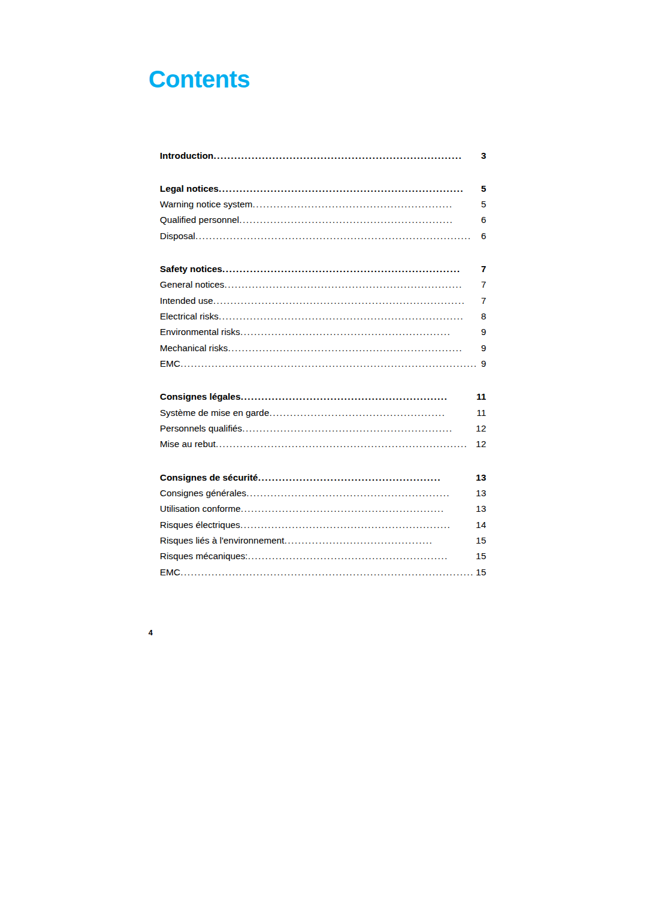Contents
Introduction ........................................................................ 3
Legal notices ....................................................................... 5
Warning notice system .......................................................... 5
Qualified personnel .............................................................. 6
Disposal ................................................................................ 6
Safety notices ..................................................................... 7
General notices ..................................................................... 7
Intended use ......................................................................... 7
Electrical risks ....................................................................... 8
Environmental risks ............................................................. 9
Mechanical risks .................................................................... 9
EMC ....................................................................................... 9
Consignes légales ............................................................ 11
Système de mise en garde ................................................... 11
Personnels qualifiés ............................................................. 12
Mise au rebut ......................................................................... 12
Consignes de sécurité ..................................................... 13
Consignes générales ........................................................... 13
Utilisation conforme ........................................................... 13
Risques électriques ............................................................. 14
Risques liés à l'environnement ........................................... 15
Risques mécaniques: .......................................................... 15
EMC ..................................................................................... 15
4